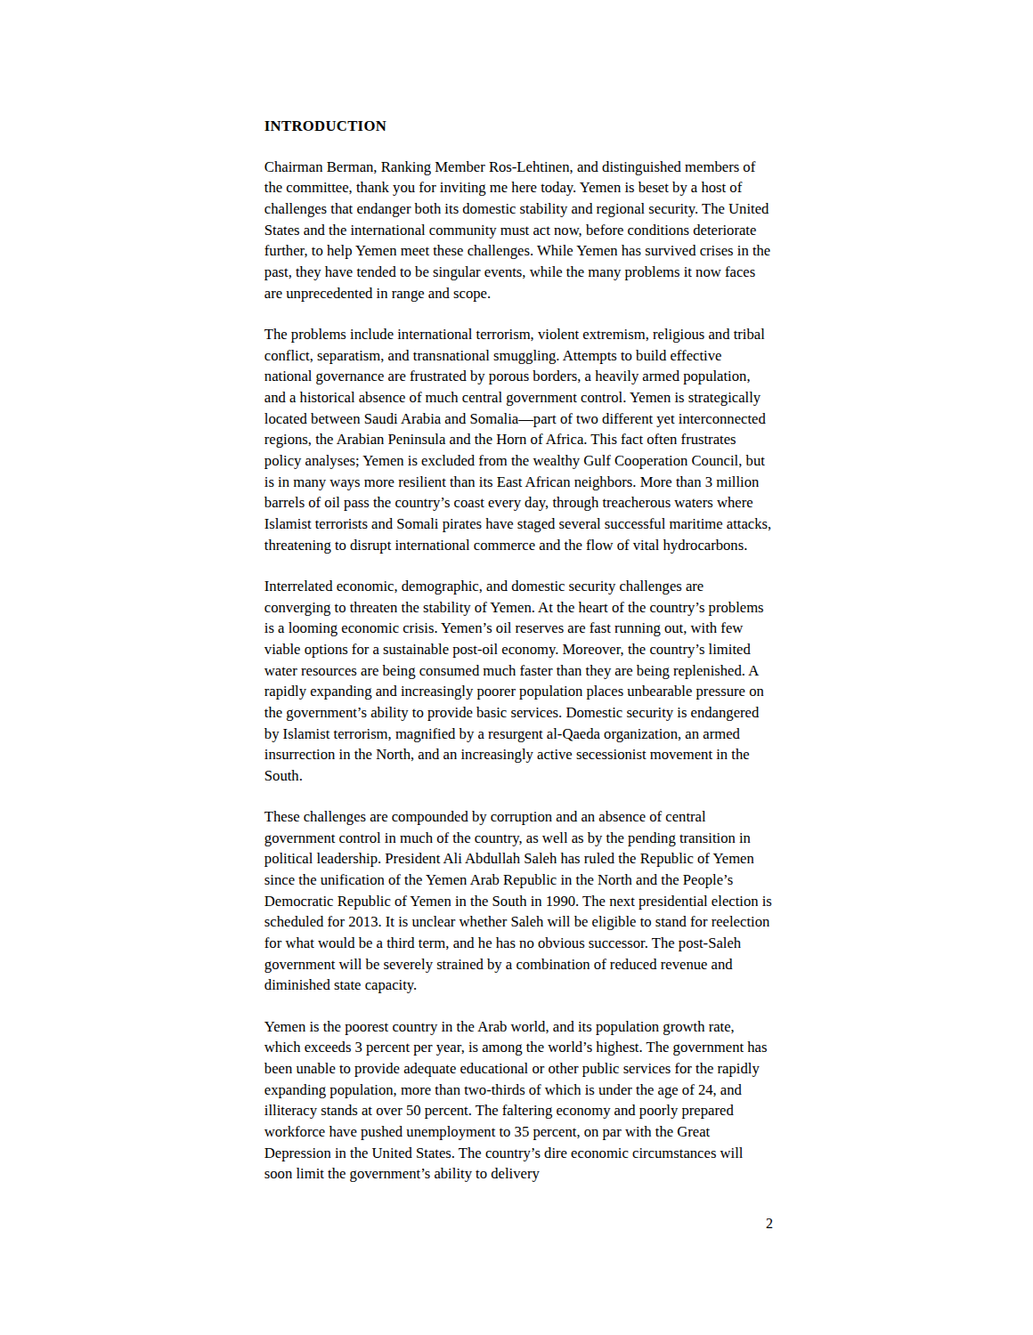INTRODUCTION
Chairman Berman, Ranking Member Ros-Lehtinen, and distinguished members of the committee, thank you for inviting me here today. Yemen is beset by a host of challenges that endanger both its domestic stability and regional security. The United States and the international community must act now, before conditions deteriorate further, to help Yemen meet these challenges. While Yemen has survived crises in the past, they have tended to be singular events, while the many problems it now faces are unprecedented in range and scope.
The problems include international terrorism, violent extremism, religious and tribal conflict, separatism, and transnational smuggling. Attempts to build effective national governance are frustrated by porous borders, a heavily armed population, and a historical absence of much central government control. Yemen is strategically located between Saudi Arabia and Somalia—part of two different yet interconnected regions, the Arabian Peninsula and the Horn of Africa. This fact often frustrates policy analyses; Yemen is excluded from the wealthy Gulf Cooperation Council, but is in many ways more resilient than its East African neighbors. More than 3 million barrels of oil pass the country’s coast every day, through treacherous waters where Islamist terrorists and Somali pirates have staged several successful maritime attacks, threatening to disrupt international commerce and the flow of vital hydrocarbons.
Interrelated economic, demographic, and domestic security challenges are converging to threaten the stability of Yemen. At the heart of the country’s problems is a looming economic crisis. Yemen’s oil reserves are fast running out, with few viable options for a sustainable post-oil economy. Moreover, the country’s limited water resources are being consumed much faster than they are being replenished. A rapidly expanding and increasingly poorer population places unbearable pressure on the government’s ability to provide basic services. Domestic security is endangered by Islamist terrorism, magnified by a resurgent al-Qaeda organization, an armed insurrection in the North, and an increasingly active secessionist movement in the South.
These challenges are compounded by corruption and an absence of central government control in much of the country, as well as by the pending transition in political leadership. President Ali Abdullah Saleh has ruled the Republic of Yemen since the unification of the Yemen Arab Republic in the North and the People’s Democratic Republic of Yemen in the South in 1990. The next presidential election is scheduled for 2013. It is unclear whether Saleh will be eligible to stand for reelection for what would be a third term, and he has no obvious successor. The post-Saleh government will be severely strained by a combination of reduced revenue and diminished state capacity.
Yemen is the poorest country in the Arab world, and its population growth rate, which exceeds 3 percent per year, is among the world’s highest. The government has been unable to provide adequate educational or other public services for the rapidly expanding population, more than two-thirds of which is under the age of 24, and illiteracy stands at over 50 percent. The faltering economy and poorly prepared workforce have pushed unemployment to 35 percent, on par with the Great Depression in the United States. The country’s dire economic circumstances will soon limit the government’s ability to delivery
2